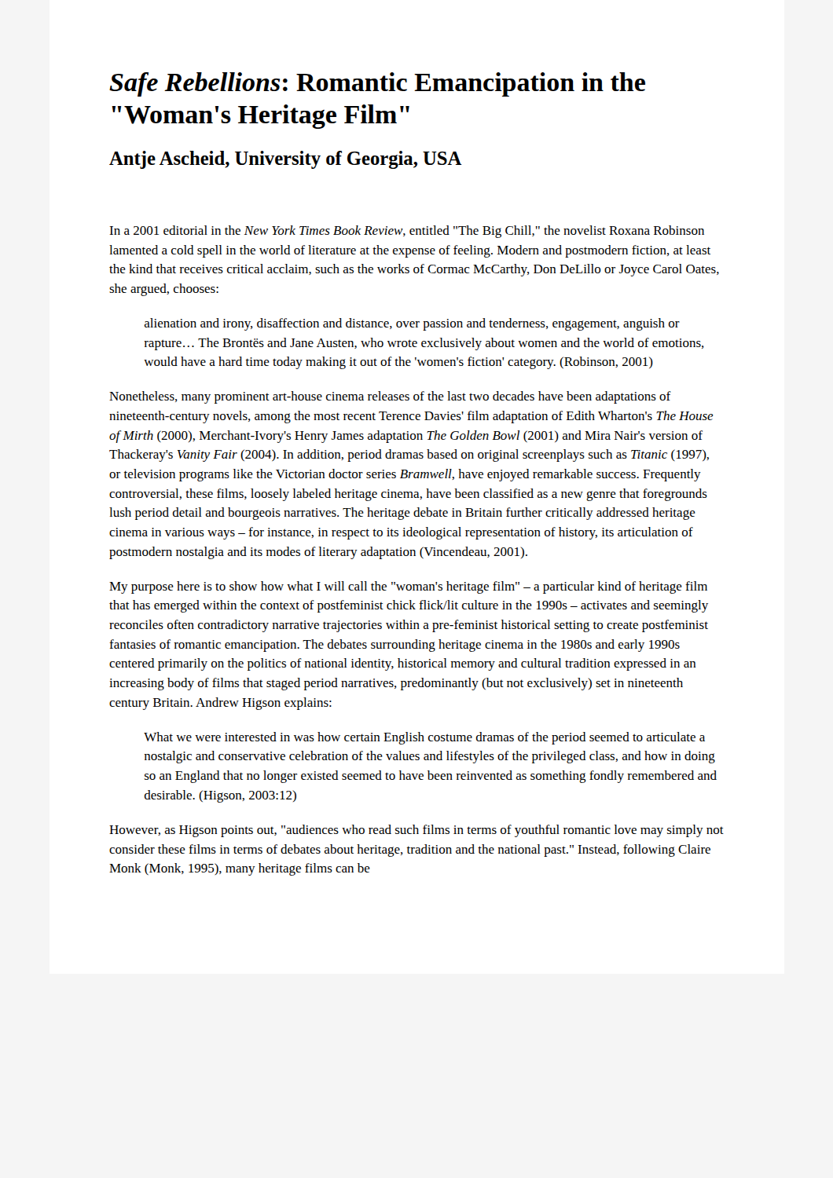Safe Rebellions: Romantic Emancipation in the "Woman's Heritage Film"
Antje Ascheid, University of Georgia, USA
In a 2001 editorial in the New York Times Book Review, entitled "The Big Chill," the novelist Roxana Robinson lamented a cold spell in the world of literature at the expense of feeling. Modern and postmodern fiction, at least the kind that receives critical acclaim, such as the works of Cormac McCarthy, Don DeLillo or Joyce Carol Oates, she argued, chooses:
alienation and irony, disaffection and distance, over passion and tenderness, engagement, anguish or rapture… The Brontës and Jane Austen, who wrote exclusively about women and the world of emotions, would have a hard time today making it out of the 'women's fiction' category. (Robinson, 2001)
Nonetheless, many prominent art-house cinema releases of the last two decades have been adaptations of nineteenth-century novels, among the most recent Terence Davies' film adaptation of Edith Wharton's The House of Mirth (2000), Merchant-Ivory's Henry James adaptation The Golden Bowl (2001) and Mira Nair's version of Thackeray's Vanity Fair (2004). In addition, period dramas based on original screenplays such as Titanic (1997), or television programs like the Victorian doctor series Bramwell, have enjoyed remarkable success. Frequently controversial, these films, loosely labeled heritage cinema, have been classified as a new genre that foregrounds lush period detail and bourgeois narratives. The heritage debate in Britain further critically addressed heritage cinema in various ways – for instance, in respect to its ideological representation of history, its articulation of postmodern nostalgia and its modes of literary adaptation (Vincendeau, 2001).
My purpose here is to show how what I will call the "woman's heritage film" – a particular kind of heritage film that has emerged within the context of postfeminist chick flick/lit culture in the 1990s – activates and seemingly reconciles often contradictory narrative trajectories within a pre-feminist historical setting to create postfeminist fantasies of romantic emancipation. The debates surrounding heritage cinema in the 1980s and early 1990s centered primarily on the politics of national identity, historical memory and cultural tradition expressed in an increasing body of films that staged period narratives, predominantly (but not exclusively) set in nineteenth century Britain. Andrew Higson explains:
What we were interested in was how certain English costume dramas of the period seemed to articulate a nostalgic and conservative celebration of the values and lifestyles of the privileged class, and how in doing so an England that no longer existed seemed to have been reinvented as something fondly remembered and desirable. (Higson, 2003:12)
However, as Higson points out, "audiences who read such films in terms of youthful romantic love may simply not consider these films in terms of debates about heritage, tradition and the national past." Instead, following Claire Monk (Monk, 1995), many heritage films can be